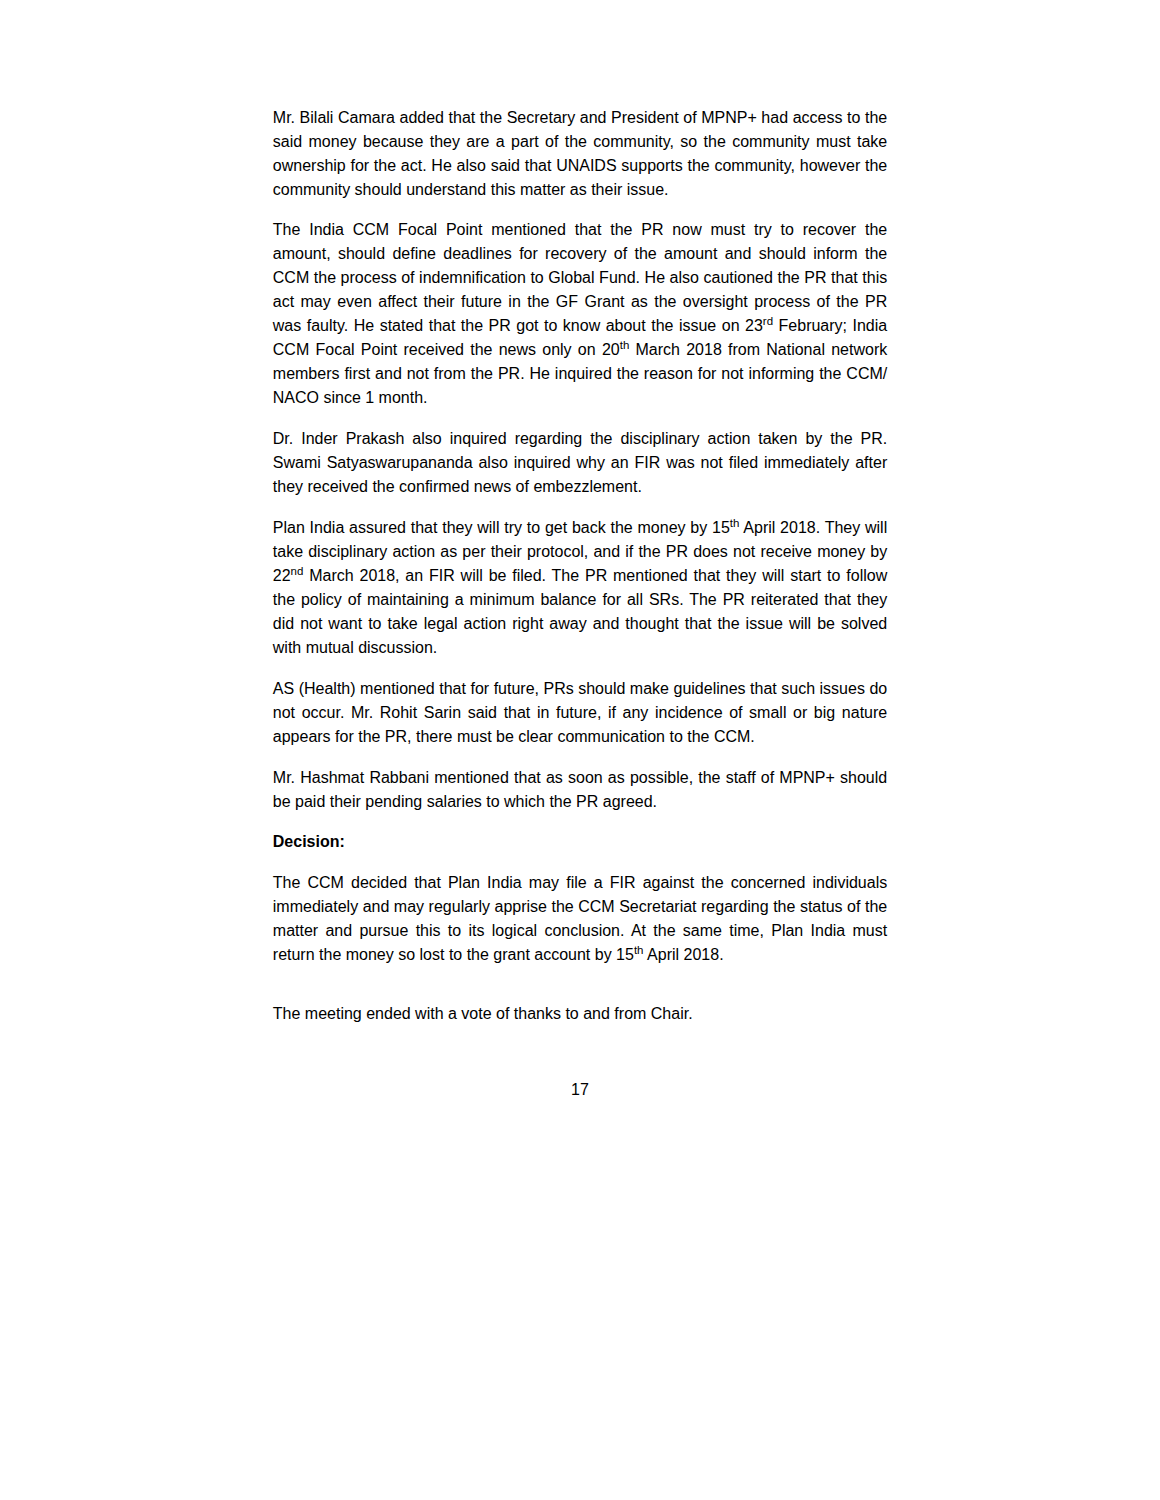Mr. Bilali Camara added that the Secretary and President of MPNP+ had access to the said money because they are a part of the community, so the community must take ownership for the act. He also said that UNAIDS supports the community, however the community should understand this matter as their issue.
The India CCM Focal Point mentioned that the PR now must try to recover the amount, should define deadlines for recovery of the amount and should inform the CCM the process of indemnification to Global Fund. He also cautioned the PR that this act may even affect their future in the GF Grant as the oversight process of the PR was faulty. He stated that the PR got to know about the issue on 23rd February; India CCM Focal Point received the news only on 20th March 2018 from National network members first and not from the PR. He inquired the reason for not informing the CCM/ NACO since 1 month.
Dr. Inder Prakash also inquired regarding the disciplinary action taken by the PR. Swami Satyaswarupananda also inquired why an FIR was not filed immediately after they received the confirmed news of embezzlement.
Plan India assured that they will try to get back the money by 15th April 2018. They will take disciplinary action as per their protocol, and if the PR does not receive money by 22nd March 2018, an FIR will be filed. The PR mentioned that they will start to follow the policy of maintaining a minimum balance for all SRs. The PR reiterated that they did not want to take legal action right away and thought that the issue will be solved with mutual discussion.
AS (Health) mentioned that for future, PRs should make guidelines that such issues do not occur. Mr. Rohit Sarin said that in future, if any incidence of small or big nature appears for the PR, there must be clear communication to the CCM.
Mr. Hashmat Rabbani mentioned that as soon as possible, the staff of MPNP+ should be paid their pending salaries to which the PR agreed.
Decision:
The CCM decided that Plan India may file a FIR against the concerned individuals immediately and may regularly apprise the CCM Secretariat regarding the status of the matter and pursue this to its logical conclusion. At the same time, Plan India must return the money so lost to the grant account by 15th April 2018.
The meeting ended with a vote of thanks to and from Chair.
17